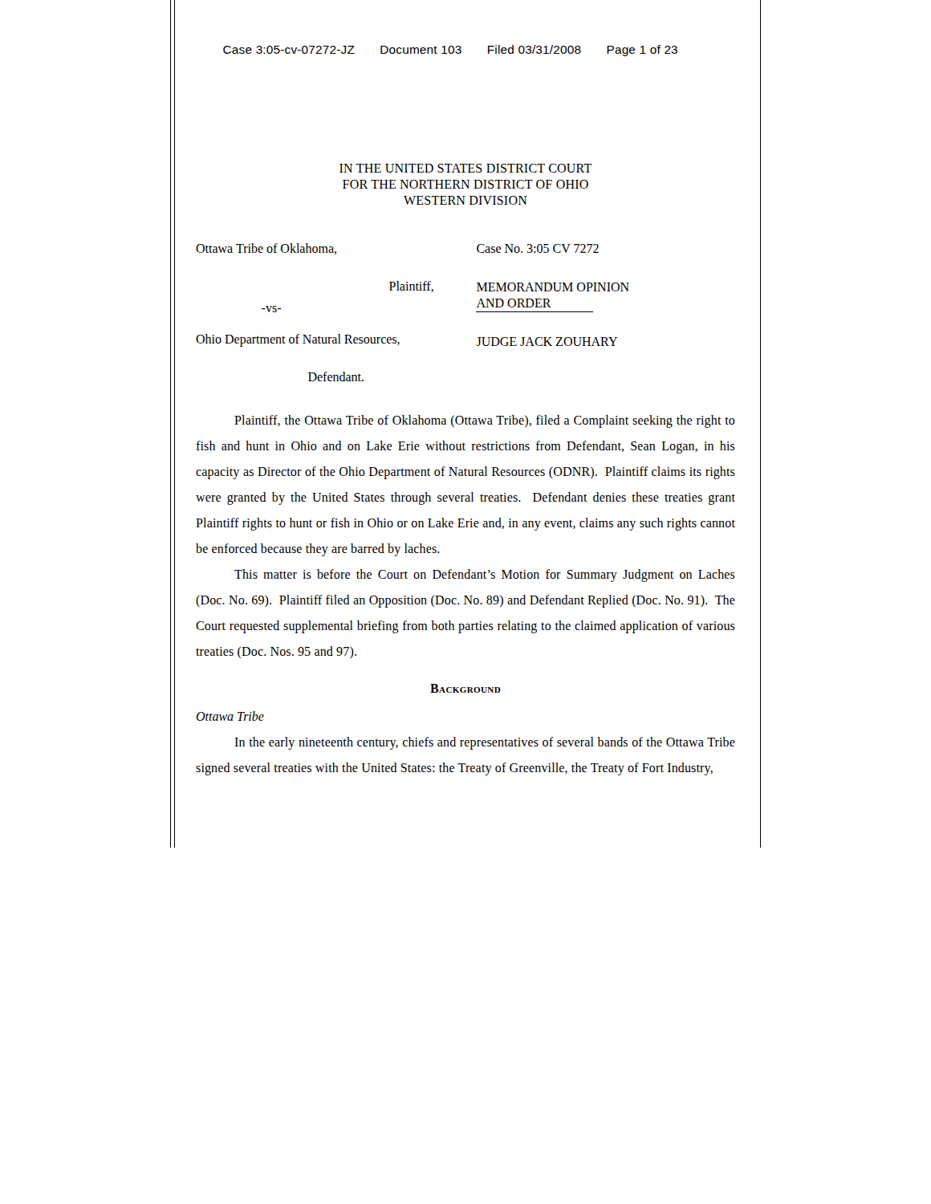Case 3:05-cv-07272-JZ Document 103 Filed 03/31/2008 Page 1 of 23
IN THE UNITED STATES DISTRICT COURT
FOR THE NORTHERN DISTRICT OF OHIO
WESTERN DIVISION
| Ottawa Tribe of Oklahoma, Plaintiff, -vs- Ohio Department of Natural Resources, Defendant. | Case No. 3:05 CV 7272 MEMORANDUM OPINION AND ORDER JUDGE JACK ZOUHARY |
Plaintiff, the Ottawa Tribe of Oklahoma (Ottawa Tribe), filed a Complaint seeking the right to fish and hunt in Ohio and on Lake Erie without restrictions from Defendant, Sean Logan, in his capacity as Director of the Ohio Department of Natural Resources (ODNR). Plaintiff claims its rights were granted by the United States through several treaties. Defendant denies these treaties grant Plaintiff rights to hunt or fish in Ohio or on Lake Erie and, in any event, claims any such rights cannot be enforced because they are barred by laches.
This matter is before the Court on Defendant’s Motion for Summary Judgment on Laches (Doc. No. 69). Plaintiff filed an Opposition (Doc. No. 89) and Defendant Replied (Doc. No. 91). The Court requested supplemental briefing from both parties relating to the claimed application of various treaties (Doc. Nos. 95 and 97).
Background
Ottawa Tribe
In the early nineteenth century, chiefs and representatives of several bands of the Ottawa Tribe signed several treaties with the United States: the Treaty of Greenville, the Treaty of Fort Industry,